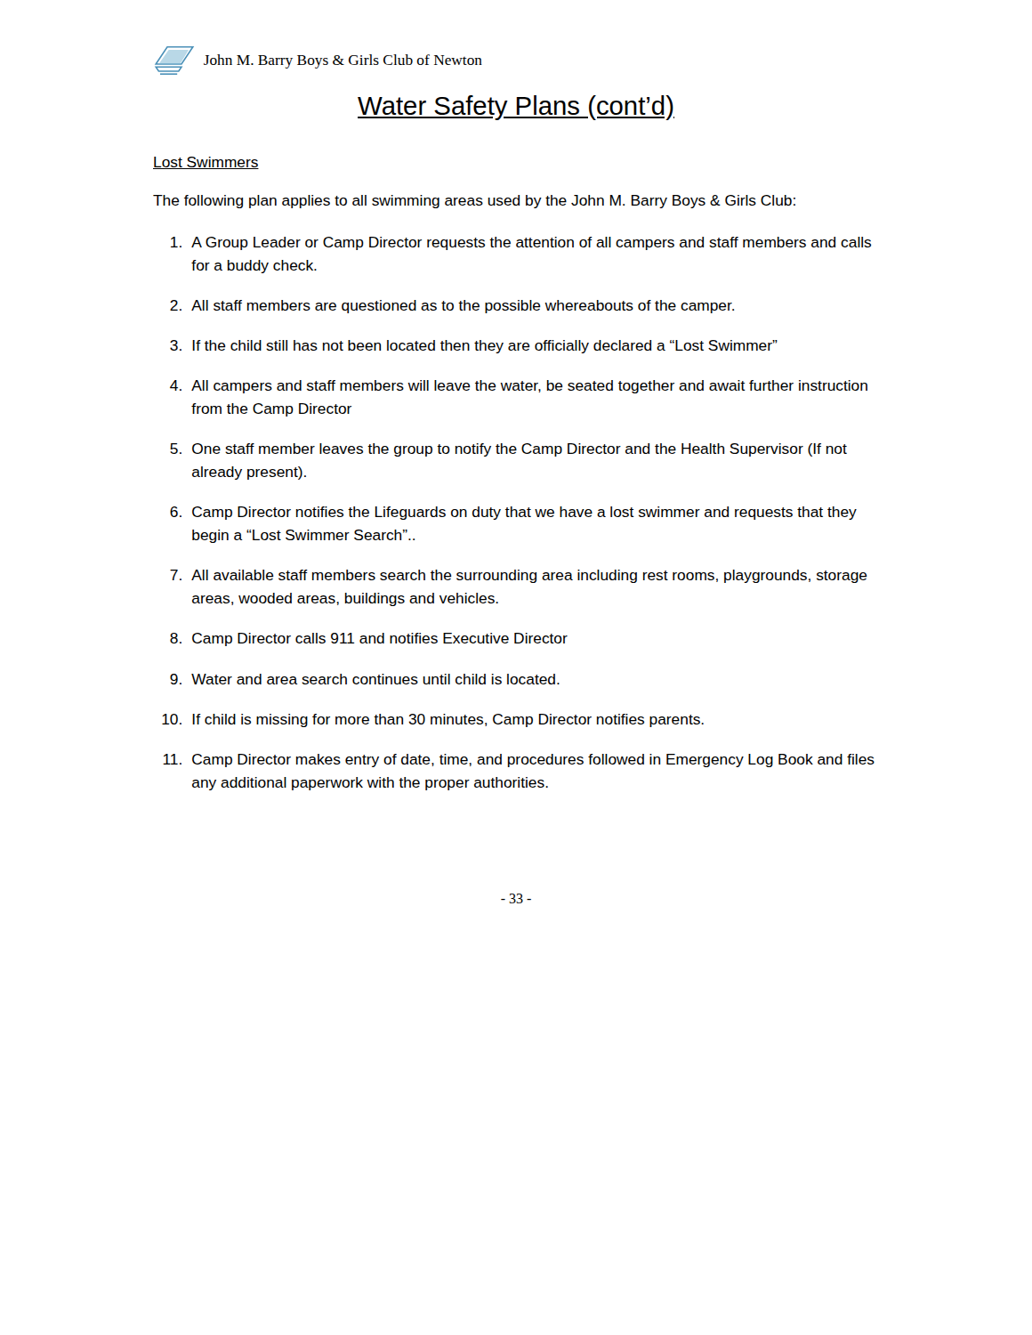John M. Barry Boys & Girls Club of Newton
Water Safety Plans (cont’d)
Lost Swimmers
The following plan applies to all swimming areas used by the John M. Barry Boys & Girls Club:
A Group Leader or Camp Director requests the attention of all campers and staff members and calls for a buddy check.
All staff members are questioned as to the possible whereabouts of the camper.
If the child still has not been located then they are officially declared a “Lost Swimmer”
All campers and staff members will leave the water, be seated together and await further instruction from the Camp Director
One staff member leaves the group to notify the Camp Director and the Health Supervisor (If not already present).
Camp Director notifies the Lifeguards on duty that we have a lost swimmer and requests that they begin a “Lost Swimmer Search”..
All available staff members search the surrounding area including rest rooms, playgrounds, storage areas, wooded areas, buildings and vehicles.
Camp Director calls 911 and notifies Executive Director
Water and area search continues until child is located.
If child is missing for more than 30 minutes, Camp Director notifies parents.
Camp Director makes entry of date, time, and procedures followed in Emergency Log Book and files any additional paperwork with the proper authorities.
- 33 -